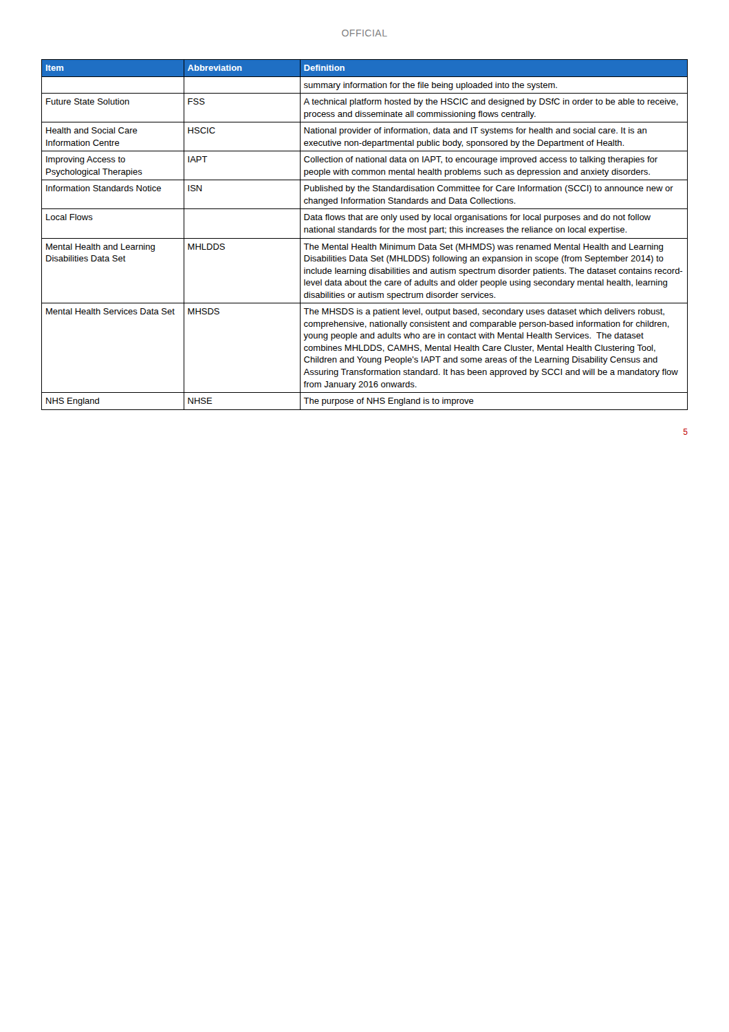OFFICIAL
| Item | Abbreviation | Definition |
| --- | --- | --- |
| | | summary information for the file being uploaded into the system. |
| Future State Solution | FSS | A technical platform hosted by the HSCIC and designed by DSfC in order to be able to receive, process and disseminate all commissioning flows centrally. |
| Health and Social Care Information Centre | HSCIC | National provider of information, data and IT systems for health and social care. It is an executive non-departmental public body, sponsored by the Department of Health. |
| Improving Access to Psychological Therapies | IAPT | Collection of national data on IAPT, to encourage improved access to talking therapies for people with common mental health problems such as depression and anxiety disorders. |
| Information Standards Notice | ISN | Published by the Standardisation Committee for Care Information (SCCI) to announce new or changed Information Standards and Data Collections. |
| Local Flows | | Data flows that are only used by local organisations for local purposes and do not follow national standards for the most part; this increases the reliance on local expertise. |
| Mental Health and Learning Disabilities Data Set | MHLDDS | The Mental Health Minimum Data Set (MHMDS) was renamed Mental Health and Learning Disabilities Data Set (MHLDDS) following an expansion in scope (from September 2014) to include learning disabilities and autism spectrum disorder patients. The dataset contains record-level data about the care of adults and older people using secondary mental health, learning disabilities or autism spectrum disorder services. |
| Mental Health Services Data Set | MHSDS | The MHSDS is a patient level, output based, secondary uses dataset which delivers robust, comprehensive, nationally consistent and comparable person-based information for children, young people and adults who are in contact with Mental Health Services. The dataset combines MHLDDS, CAMHS, Mental Health Care Cluster, Mental Health Clustering Tool, Children and Young People's IAPT and some areas of the Learning Disability Census and Assuring Transformation standard. It has been approved by SCCI and will be a mandatory flow from January 2016 onwards. |
| NHS England | NHSE | The purpose of NHS England is to improve |
5